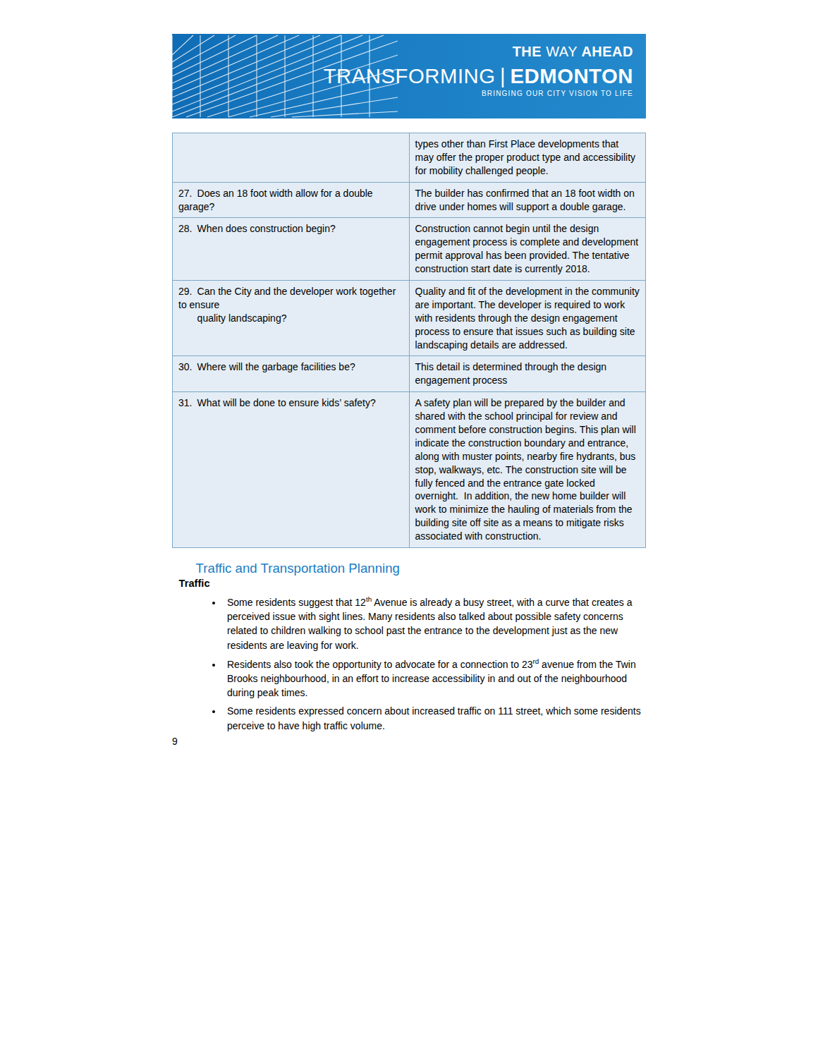THE WAY AHEAD
TRANSFORMING | EDMONTON
BRINGING OUR CITY VISION TO LIFE
| | types other than First Place developments that may offer the proper product type and accessibility for mobility challenged people. |
| 27. Does an 18 foot width allow for a double garage? | The builder has confirmed that an 18 foot width on drive under homes will support a double garage. |
| 28. When does construction begin? | Construction cannot begin until the design engagement process is complete and development permit approval has been provided. The tentative construction start date is currently 2018. |
| 29. Can the City and the developer work together to ensure quality landscaping? | Quality and fit of the development in the community are important. The developer is required to work with residents through the design engagement process to ensure that issues such as building site landscaping details are addressed. |
| 30. Where will the garbage facilities be? | This detail is determined through the design engagement process |
| 31. What will be done to ensure kids’ safety? | A safety plan will be prepared by the builder and shared with the school principal for review and comment before construction begins. This plan will indicate the construction boundary and entrance, along with muster points, nearby fire hydrants, bus stop, walkways, etc. The construction site will be fully fenced and the entrance gate locked overnight. In addition, the new home builder will work to minimize the hauling of materials from the building site off site as a means to mitigate risks associated with construction. |
Traffic and Transportation Planning
Traffic
Some residents suggest that 12th Avenue is already a busy street, with a curve that creates a perceived issue with sight lines. Many residents also talked about possible safety concerns related to children walking to school past the entrance to the development just as the new residents are leaving for work.
Residents also took the opportunity to advocate for a connection to 23rd avenue from the Twin Brooks neighbourhood, in an effort to increase accessibility in and out of the neighbourhood during peak times.
Some residents expressed concern about increased traffic on 111 street, which some residents perceive to have high traffic volume.
9